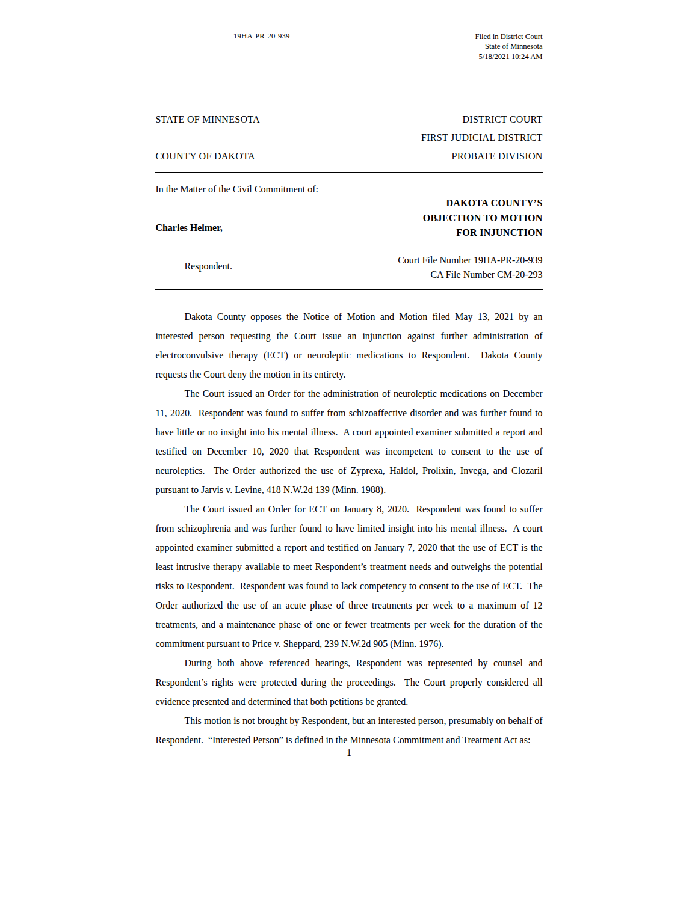19HA-PR-20-939
Filed in District Court
State of Minnesota
5/18/2021 10:24 AM
STATE OF MINNESOTA
COUNTY OF DAKOTA
DISTRICT COURT
FIRST JUDICIAL DISTRICT
PROBATE DIVISION
In the Matter of the Civil Commitment of:
Charles Helmer,
Respondent.
DAKOTA COUNTY’S
OBJECTION TO MOTION
FOR INJUNCTION
Court File Number 19HA-PR-20-939
CA File Number CM-20-293
Dakota County opposes the Notice of Motion and Motion filed May 13, 2021 by an interested person requesting the Court issue an injunction against further administration of electroconvulsive therapy (ECT) or neuroleptic medications to Respondent. Dakota County requests the Court deny the motion in its entirety.
The Court issued an Order for the administration of neuroleptic medications on December 11, 2020. Respondent was found to suffer from schizoaffective disorder and was further found to have little or no insight into his mental illness. A court appointed examiner submitted a report and testified on December 10, 2020 that Respondent was incompetent to consent to the use of neuroleptics. The Order authorized the use of Zyprexa, Haldol, Prolixin, Invega, and Clozaril pursuant to Jarvis v. Levine, 418 N.W.2d 139 (Minn. 1988).
The Court issued an Order for ECT on January 8, 2020. Respondent was found to suffer from schizophrenia and was further found to have limited insight into his mental illness. A court appointed examiner submitted a report and testified on January 7, 2020 that the use of ECT is the least intrusive therapy available to meet Respondent’s treatment needs and outweighs the potential risks to Respondent. Respondent was found to lack competency to consent to the use of ECT. The Order authorized the use of an acute phase of three treatments per week to a maximum of 12 treatments, and a maintenance phase of one or fewer treatments per week for the duration of the commitment pursuant to Price v. Sheppard, 239 N.W.2d 905 (Minn. 1976).
During both above referenced hearings, Respondent was represented by counsel and Respondent’s rights were protected during the proceedings. The Court properly considered all evidence presented and determined that both petitions be granted.
This motion is not brought by Respondent, but an interested person, presumably on behalf of Respondent. “Interested Person” is defined in the Minnesota Commitment and Treatment Act as:
1